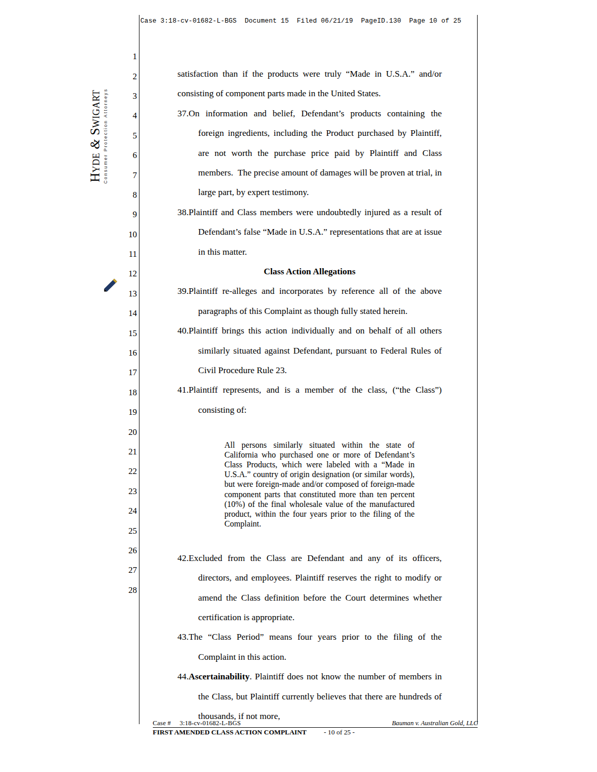Case 3:18-cv-01682-L-BGS Document 15 Filed 06/21/19 PageID.130 Page 10 of 25
1
2
3
4
5
6
7
8
9
10
11
12
13
14
15
16
17
18
19
20
21
22
23
24
25
26
27
28
Hyde & Swigart
Consumer Protection Attorneys
satisfaction than if the products were truly “Made in U.S.A.” and/or consisting of component parts made in the United States.
37. On information and belief, Defendant’s products containing the foreign ingredients, including the Product purchased by Plaintiff, are not worth the purchase price paid by Plaintiff and Class members. The precise amount of damages will be proven at trial, in large part, by expert testimony.
38. Plaintiff and Class members were undoubtedly injured as a result of Defendant’s false “Made in U.S.A.” representations that are at issue in this matter.
Class Action Allegations
39. Plaintiff re-alleges and incorporates by reference all of the above paragraphs of this Complaint as though fully stated herein.
40. Plaintiff brings this action individually and on behalf of all others similarly situated against Defendant, pursuant to Federal Rules of Civil Procedure Rule 23.
41. Plaintiff represents, and is a member of the class, (“the Class”) consisting of:
All persons similarly situated within the state of California who purchased one or more of Defendant’s Class Products, which were labeled with a “Made in U.S.A.” country of origin designation (or similar words), but were foreign-made and/or composed of foreign-made component parts that constituted more than ten percent (10%) of the final wholesale value of the manufactured product, within the four years prior to the filing of the Complaint.
42. Excluded from the Class are Defendant and any of its officers, directors, and employees. Plaintiff reserves the right to modify or amend the Class definition before the Court determines whether certification is appropriate.
43. The “Class Period” means four years prior to the filing of the Complaint in this action.
44. Ascertainability. Plaintiff does not know the number of members in the Class, but Plaintiff currently believes that there are hundreds of thousands, if not more,
Case # 3:18-cv-01682-L-BGS
Bauman v. Australian Gold, LLC
FIRST AMENDED CLASS ACTION COMPLAINT
- 10 of 25 -